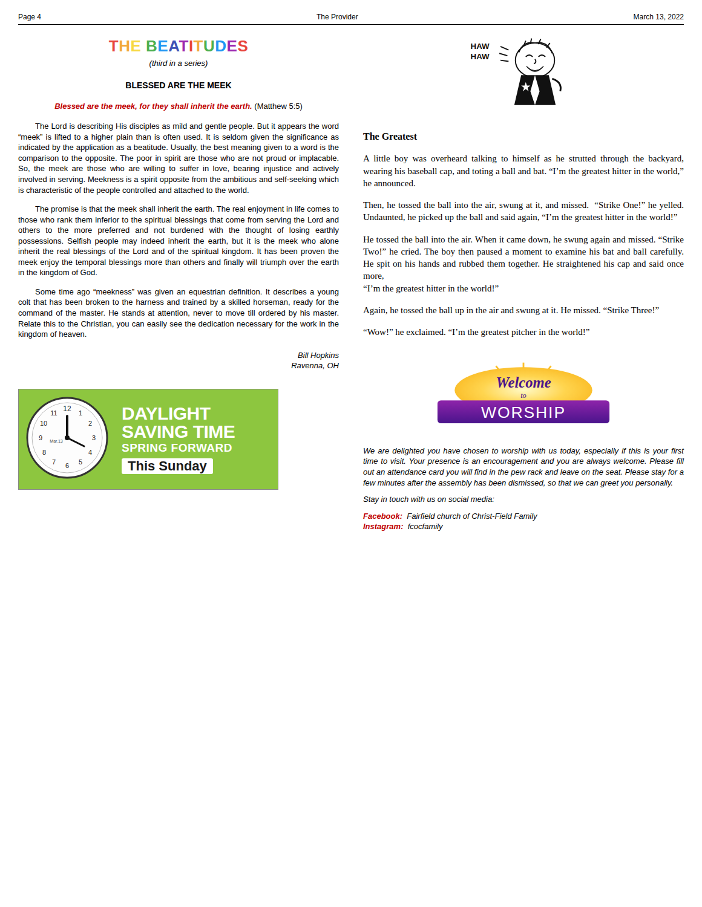Page 4
The Provider
March 13, 2022
THE BEATITUDES
(third in a series)
BLESSED ARE THE MEEK
Blessed are the meek, for they shall inherit the earth. (Matthew 5:5)
The Lord is describing His disciples as mild and gentle people. But it appears the word “meek” is lifted to a higher plain than is often used. It is seldom given the significance as indicated by the application as a beatitude. Usually, the best meaning given to a word is the comparison to the opposite. The poor in spirit are those who are not proud or implacable. So, the meek are those who are willing to suffer in love, bearing injustice and actively involved in serving. Meekness is a spirit opposite from the ambitious and self-seeking which is characteristic of the people controlled and attached to the world.
The promise is that the meek shall inherit the earth. The real enjoyment in life comes to those who rank them inferior to the spiritual blessings that come from serving the Lord and others to the more preferred and not burdened with the thought of losing earthly possessions. Selfish people may indeed inherit the earth, but it is the meek who alone inherit the real blessings of the Lord and of the spiritual kingdom. It has been proven the meek enjoy the temporal blessings more than others and finally will triumph over the earth in the kingdom of God.
Some time ago “meekness” was given an equestrian definition. It describes a young colt that has been broken to the harness and trained by a skilled horseman, ready for the command of the master. He stands at attention, never to move till ordered by his master. Relate this to the Christian, you can easily see the dedication necessary for the work in the kingdom of heaven.
Bill Hopkins
Ravenna, OH
12 1 2 3 4 5 6 7 8 9 10 11 Mar.13
DAYLIGHT
SAVING TIME
SPRING FORWARD
This Sunday
HAW HAW
The Greatest
A little boy was overheard talking to himself as he strutted through the backyard, wearing his baseball cap, and toting a ball and bat. “I’m the greatest hitter in the world,” he announced.
Then, he tossed the ball into the air, swung at it, and missed. “Strike One!” he yelled. Undaunted, he picked up the ball and said again, “I’m the greatest hitter in the world!”
He tossed the ball into the air. When it came down, he swung again and missed. “Strike Two!” he cried. The boy then paused a moment to examine his bat and ball carefully. He spit on his hands and rubbed them together. He straightened his cap and said once more,
“I’m the greatest hitter in the world!”
Again, he tossed the ball up in the air and swung at it. He missed. “Strike Three!”
“Wow!” he exclaimed. “I’m the greatest pitcher in the world!”
Welcome to WORSHIP
We are delighted you have chosen to worship with us today, especially if this is your first time to visit. Your presence is an encouragement and you are always welcome. Please fill out an attendance card you will find in the pew rack and leave on the seat. Please stay for a few minutes after the assembly has been dismissed, so that we can greet you personally.
Stay in touch with us on social media:
Facebook: Fairfield church of Christ-Field Family
Instagram: fcocfamily